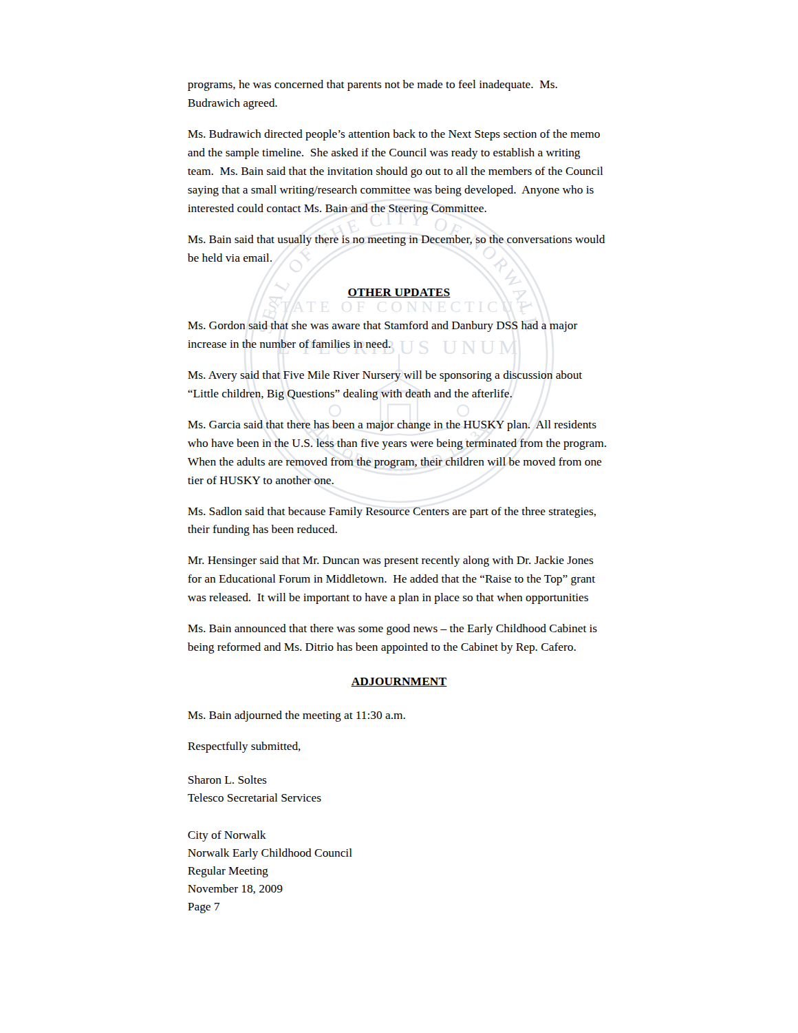SEAL OF THE CITY OF NORWALK INCORPORATED 1913 STATE OF CONNECTICUT E PLURIBUS UNUM
programs, he was concerned that parents not be made to feel inadequate. Ms. Budrawich agreed.
Ms. Budrawich directed people’s attention back to the Next Steps section of the memo and the sample timeline. She asked if the Council was ready to establish a writing team. Ms. Bain said that the invitation should go out to all the members of the Council saying that a small writing/research committee was being developed. Anyone who is interested could contact Ms. Bain and the Steering Committee.
Ms. Bain said that usually there is no meeting in December, so the conversations would be held via email.
OTHER UPDATES
Ms. Gordon said that she was aware that Stamford and Danbury DSS had a major increase in the number of families in need.
Ms. Avery said that Five Mile River Nursery will be sponsoring a discussion about “Little children, Big Questions” dealing with death and the afterlife.
Ms. Garcia said that there has been a major change in the HUSKY plan. All residents who have been in the U.S. less than five years were being terminated from the program. When the adults are removed from the program, their children will be moved from one tier of HUSKY to another one.
Ms. Sadlon said that because Family Resource Centers are part of the three strategies, their funding has been reduced.
Mr. Hensinger said that Mr. Duncan was present recently along with Dr. Jackie Jones for an Educational Forum in Middletown. He added that the “Raise to the Top” grant was released. It will be important to have a plan in place so that when opportunities
Ms. Bain announced that there was some good news – the Early Childhood Cabinet is being reformed and Ms. Ditrio has been appointed to the Cabinet by Rep. Cafero.
ADJOURNMENT
Ms. Bain adjourned the meeting at 11:30 a.m.
Respectfully submitted,
Sharon L. Soltes
Telesco Secretarial Services
City of Norwalk
Norwalk Early Childhood Council
Regular Meeting
November 18, 2009
Page 7